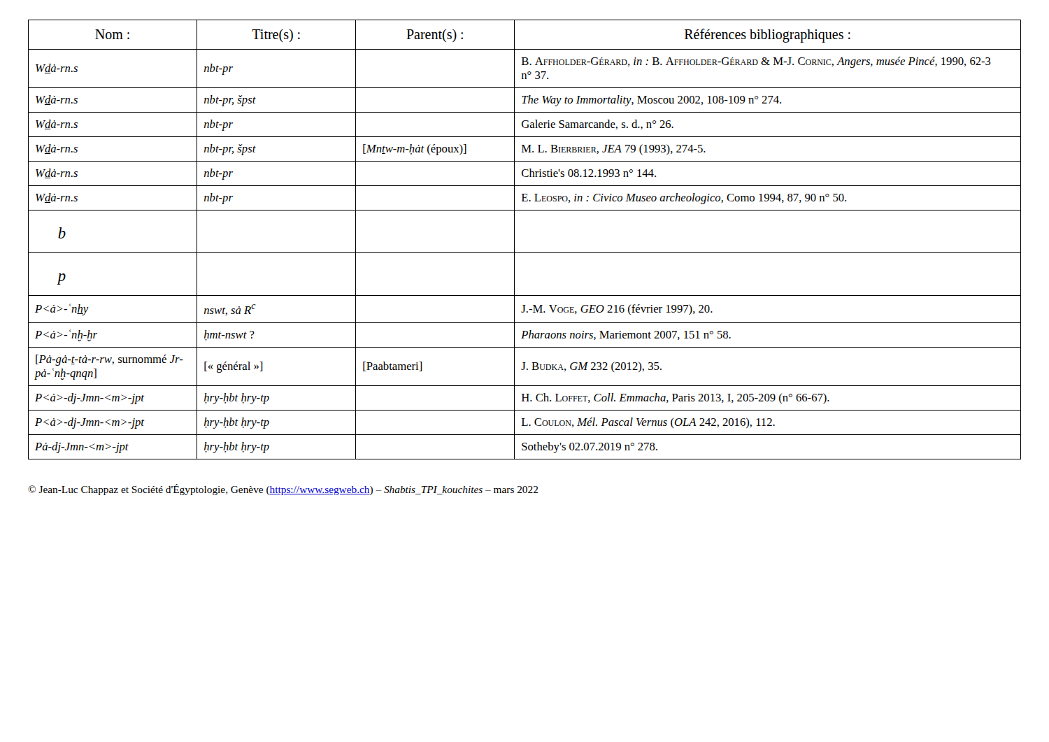| Nom : | Titre(s) : | Parent(s) : | Références bibliographiques : |
| --- | --- | --- | --- |
| W d ȧ-rn.s | nbt-pr | | B. Affholder-Gérard , in : B. Affholder-Gérard & M-J. Cornic , Angers, musée Pincé , 1990, 62-3 n° 37. |
| W d ȧ-rn.s | nbt-pr, špst | | The Way to Immortality , Moscou 2002, 108-109 n° 274. |
| W d ȧ-rn.s | nbt-pr | | Galerie Samarcande, s. d., n° 26. |
| W d ȧ-rn.s | nbt-pr, špst | [ Mn t w-m-ḥȧt (époux)] | M. L. Bierbrier , JEA 79 (1993), 274-5. |
| W d ȧ-rn.s | nbt-pr | | Christie's 08.12.1993 n° 144. |
| W d ȧ-rn.s | nbt-pr | | E. Leospo , in : Civico Museo archeologico , Como 1994, 87, 90 n° 50. |
| 𓃀 b | | | |
| 𓊪 p | | | |
| P<ȧ>-ʿn h y | nswt, sȧ R c | | J.-M. Voge , GEO 216 (février 1997), 20. |
| P<ȧ>-ʿnḫ-ḫr | ḥmt-nswt ? | | Pharaons noirs , Mariemont 2007, 151 n° 58. |
| [ Pȧ-gȧ- t -tȧ-r-rw , surnommé Jr-pȧ-ʿnḫ-qnqn ] | [« général »] | [Paabtameri] | J. Budka , GM 232 (2012), 35. |
| P<ȧ>-dj-Jmn-<m>-jpt | ḥry-ḥbt ḥry-tp | | H. Ch. Loffet , Coll. Emmacha , Paris 2013, I, 205-209 (n° 66-67). |
| P<ȧ>-dj-Jmn-<m>-jpt | ḥry-ḥbt ḥry-tp | | L. Coulon , Mél. Pascal Vernus ( OLA 242, 2016), 112. |
| Pȧ-dj-Jmn-<m>-jpt | ḥry-ḥbt ḥry-tp | | Sotheby's 02.07.2019 n° 278. |
© Jean-Luc Chappaz et Société d'Égyptologie, Genève (https://www.segweb.ch) – Shabtis_TPI_kouchites – mars 2022